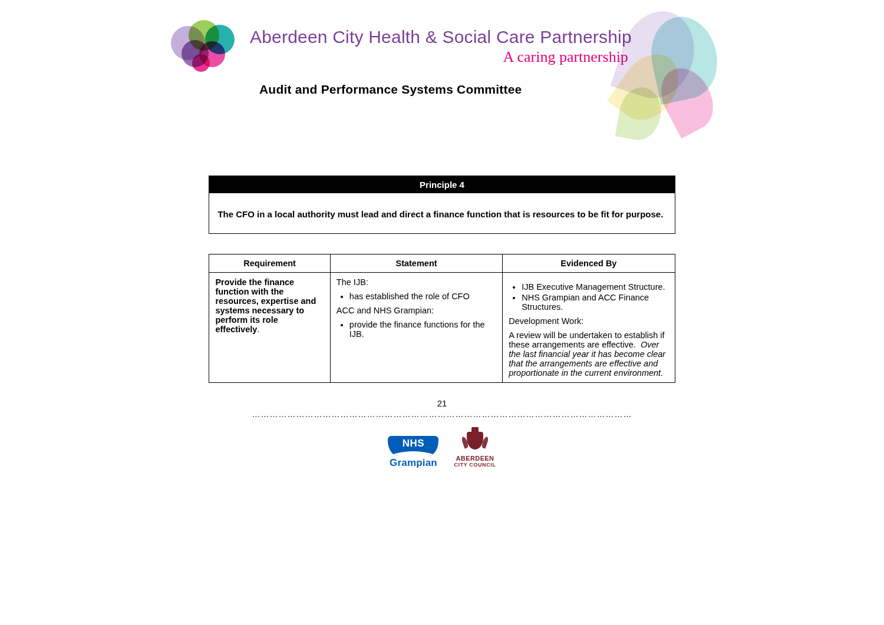Aberdeen City Health & Social Care Partnership
A caring partnership
Audit and Performance Systems Committee
Principle 4
The CFO in a local authority must lead and direct a finance function that is resources to be fit for purpose.
| Requirement | Statement | Evidenced By |
| --- | --- | --- |
| Provide the finance function with the resources, expertise and systems necessary to perform its role effectively . | The IJB: has established the role of CFO ACC and NHS Grampian: provide the finance functions for the IJB. | IJB Executive Management Structure. NHS Grampian and ACC Finance Structures. Development Work: A review will be undertaken to establish if these arrangements are effective. Over the last financial year it has become clear that the arrangements are effective and proportionate in the current environment. |
21
…………………………………………………………………………………………………………………
Grampian
ABERDEEN
CITY COUNCIL